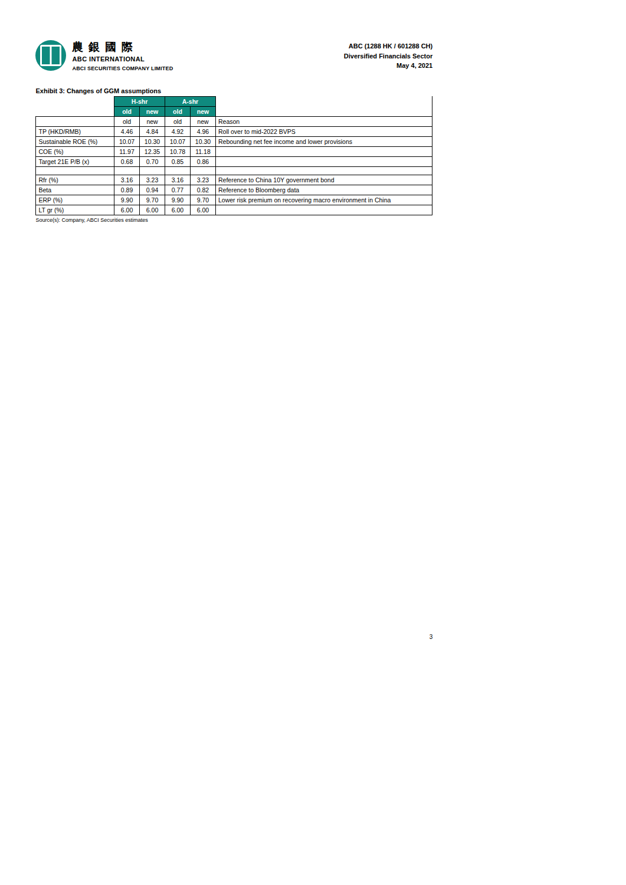農 銀 國 際
ABC INTERNATIONAL
ABCI SECURITIES COMPANY LIMITED
ABC (1288 HK / 601288 CH)
Diversified Financials Sector
May 4, 2021
Exhibit 3: Changes of GGM assumptions
| | H-shr | A-shr | |
| --- | --- | --- | --- |
| old | new | old | new |
| | old | new | old | new | Reason |
| TP (HKD/RMB) | 4.46 | 4.84 | 4.92 | 4.96 | Roll over to mid-2022 BVPS |
| Sustainable ROE (%) | 10.07 | 10.30 | 10.07 | 10.30 | Rebounding net fee income and lower provisions |
| COE (%) | 11.97 | 12.35 | 10.78 | 11.18 | |
| Target 21E P/B (x) | 0.68 | 0.70 | 0.85 | 0.86 | |
| Rfr (%) | 3.16 | 3.23 | 3.16 | 3.23 | Reference to China 10Y government bond |
| Beta | 0.89 | 0.94 | 0.77 | 0.82 | Reference to Bloomberg data |
| ERP (%) | 9.90 | 9.70 | 9.90 | 9.70 | Lower risk premium on recovering macro environment in China |
| LT gr (%) | 6.00 | 6.00 | 6.00 | 6.00 | |
Source(s): Company, ABCI Securities estimates
3